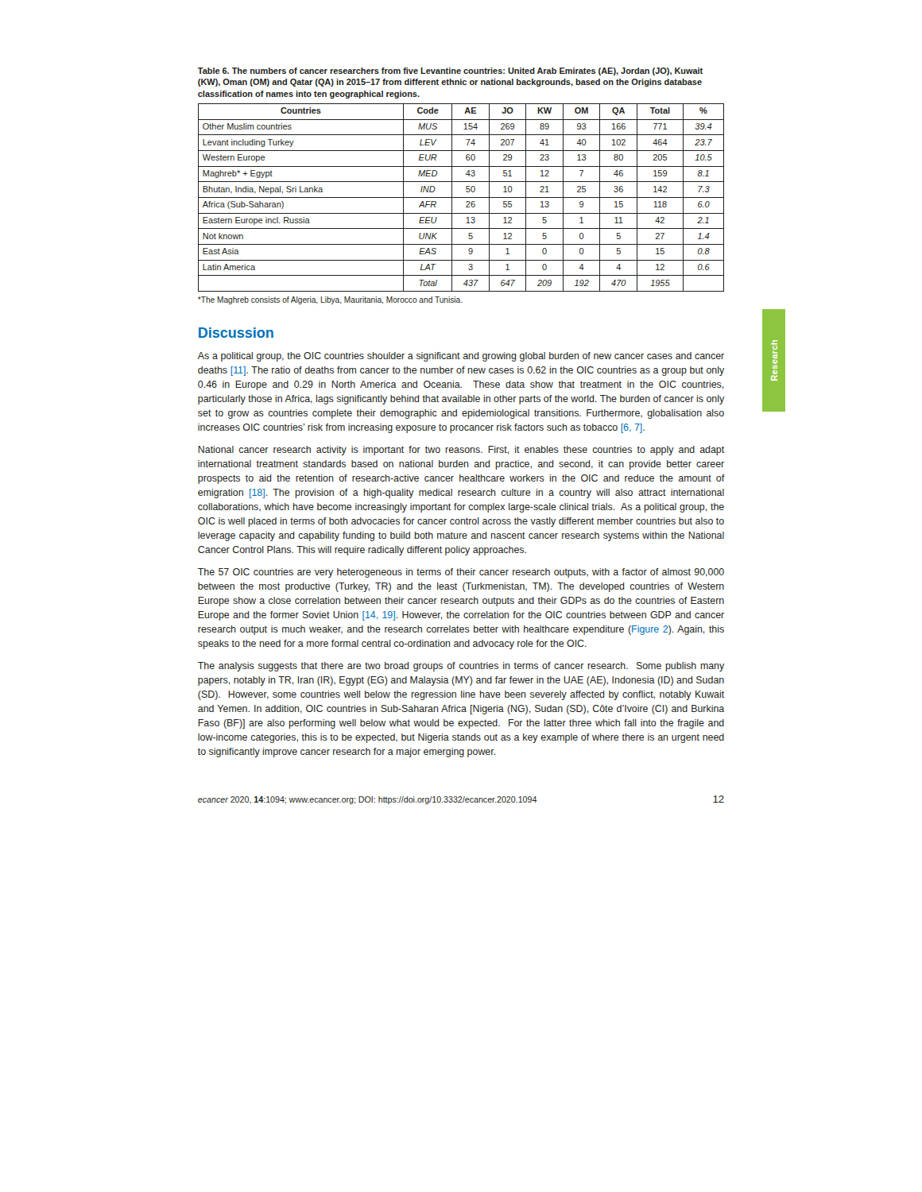Research
Table 6. The numbers of cancer researchers from five Levantine countries: United Arab Emirates (AE), Jordan (JO), Kuwait (KW), Oman (OM) and Qatar (QA) in 2015–17 from different ethnic or national backgrounds, based on the Origins database classification of names into ten geographical regions.
| Countries | Code | AE | JO | KW | OM | QA | Total | % |
| --- | --- | --- | --- | --- | --- | --- | --- | --- |
| Other Muslim countries | MUS | 154 | 269 | 89 | 93 | 166 | 771 | 39.4 |
| Levant including Turkey | LEV | 74 | 207 | 41 | 40 | 102 | 464 | 23.7 |
| Western Europe | EUR | 60 | 29 | 23 | 13 | 80 | 205 | 10.5 |
| Maghreb* + Egypt | MED | 43 | 51 | 12 | 7 | 46 | 159 | 8.1 |
| Bhutan, India, Nepal, Sri Lanka | IND | 50 | 10 | 21 | 25 | 36 | 142 | 7.3 |
| Africa (Sub-Saharan) | AFR | 26 | 55 | 13 | 9 | 15 | 118 | 6.0 |
| Eastern Europe incl. Russia | EEU | 13 | 12 | 5 | 1 | 11 | 42 | 2.1 |
| Not known | UNK | 5 | 12 | 5 | 0 | 5 | 27 | 1.4 |
| East Asia | EAS | 9 | 1 | 0 | 0 | 5 | 15 | 0.8 |
| Latin America | LAT | 3 | 1 | 0 | 4 | 4 | 12 | 0.6 |
| | Total | 437 | 647 | 209 | 192 | 470 | 1955 | |
*The Maghreb consists of Algeria, Libya, Mauritania, Morocco and Tunisia.
Discussion
As a political group, the OIC countries shoulder a significant and growing global burden of new cancer cases and cancer deaths [11]. The ratio of deaths from cancer to the number of new cases is 0.62 in the OIC countries as a group but only 0.46 in Europe and 0.29 in North America and Oceania. These data show that treatment in the OIC countries, particularly those in Africa, lags significantly behind that available in other parts of the world. The burden of cancer is only set to grow as countries complete their demographic and epidemiological transitions. Furthermore, globalisation also increases OIC countries’ risk from increasing exposure to procancer risk factors such as tobacco [6, 7].
National cancer research activity is important for two reasons. First, it enables these countries to apply and adapt international treatment standards based on national burden and practice, and second, it can provide better career prospects to aid the retention of research-active cancer healthcare workers in the OIC and reduce the amount of emigration [18]. The provision of a high-quality medical research culture in a country will also attract international collaborations, which have become increasingly important for complex large-scale clinical trials. As a political group, the OIC is well placed in terms of both advocacies for cancer control across the vastly different member countries but also to leverage capacity and capability funding to build both mature and nascent cancer research systems within the National Cancer Control Plans. This will require radically different policy approaches.
The 57 OIC countries are very heterogeneous in terms of their cancer research outputs, with a factor of almost 90,000 between the most productive (Turkey, TR) and the least (Turkmenistan, TM). The developed countries of Western Europe show a close correlation between their cancer research outputs and their GDPs as do the countries of Eastern Europe and the former Soviet Union [14, 19]. However, the correlation for the OIC countries between GDP and cancer research output is much weaker, and the research correlates better with healthcare expenditure (Figure 2). Again, this speaks to the need for a more formal central co-ordination and advocacy role for the OIC.
The analysis suggests that there are two broad groups of countries in terms of cancer research. Some publish many papers, notably in TR, Iran (IR), Egypt (EG) and Malaysia (MY) and far fewer in the UAE (AE), Indonesia (ID) and Sudan (SD). However, some countries well below the regression line have been severely affected by conflict, notably Kuwait and Yemen. In addition, OIC countries in Sub-Saharan Africa [Nigeria (NG), Sudan (SD), Côte d’Ivoire (CI) and Burkina Faso (BF)] are also performing well below what would be expected. For the latter three which fall into the fragile and low-income categories, this is to be expected, but Nigeria stands out as a key example of where there is an urgent need to significantly improve cancer research for a major emerging power.
ecancer 2020, 14:1094; www.ecancer.org; DOI: https://doi.org/10.3332/ecancer.2020.1094
12